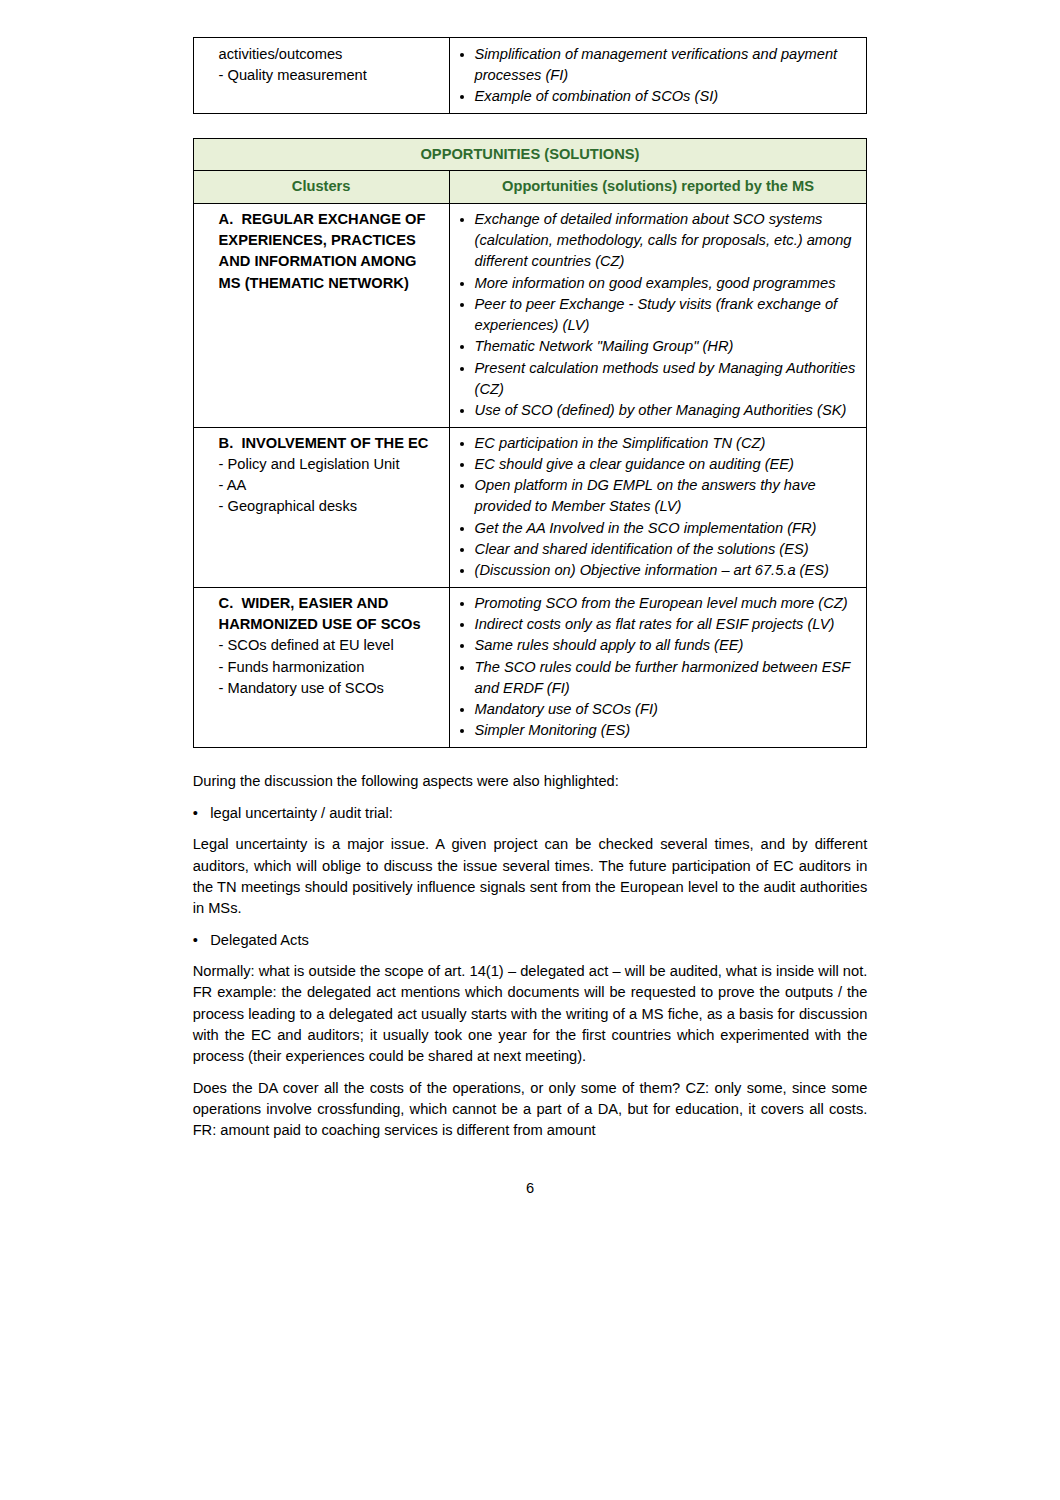| activities/outcomes Quality measurement | Simplification of management verifications and payment processes (FI) Example of combination of SCOs (SI) |
| OPPORTUNITIES (SOLUTIONS) |
| Clusters | Opportunities (solutions) reported by the MS |
| A. REGULAR EXCHANGE OF EXPERIENCES, PRACTICES AND INFORMATION AMONG MS (THEMATIC NETWORK) | Exchange of detailed information about SCO systems (calculation, methodology, calls for proposals, etc.) among different countries (CZ) More information on good examples, good programmes Peer to peer Exchange - Study visits (frank exchange of experiences) (LV) Thematic Network "Mailing Group" (HR) Present calculation methods used by Managing Authorities (CZ) Use of SCO (defined) by other Managing Authorities (SK) |
| B. INVOLVEMENT OF THE EC Policy and Legislation Unit AA Geographical desks | EC participation in the Simplification TN (CZ) EC should give a clear guidance on auditing (EE) Open platform in DG EMPL on the answers thy have provided to Member States (LV) Get the AA Involved in the SCO implementation (FR) Clear and shared identification of the solutions (ES) (Discussion on) Objective information – art 67.5.a (ES) |
| C. WIDER, EASIER AND HARMONIZED USE OF SCOs SCOs defined at EU level Funds harmonization Mandatory use of SCOs | Promoting SCO from the European level much more (CZ) Indirect costs only as flat rates for all ESIF projects (LV) Same rules should apply to all funds (EE) The SCO rules could be further harmonized between ESF and ERDF (FI) Mandatory use of SCOs (FI) Simpler Monitoring (ES) |
During the discussion the following aspects were also highlighted:
legal uncertainty / audit trial:
Legal uncertainty is a major issue. A given project can be checked several times, and by different auditors, which will oblige to discuss the issue several times. The future participation of EC auditors in the TN meetings should positively influence signals sent from the European level to the audit authorities in MSs.
Delegated Acts
Normally: what is outside the scope of art. 14(1) – delegated act – will be audited, what is inside will not. FR example: the delegated act mentions which documents will be requested to prove the outputs / the process leading to a delegated act usually starts with the writing of a MS fiche, as a basis for discussion with the EC and auditors; it usually took one year for the first countries which experimented with the process (their experiences could be shared at next meeting).
Does the DA cover all the costs of the operations, or only some of them? CZ: only some, since some operations involve crossfunding, which cannot be a part of a DA, but for education, it covers all costs. FR: amount paid to coaching services is different from amount
6